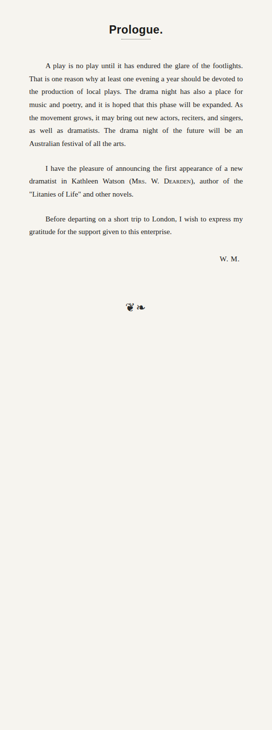Prologue.
A play is no play until it has endured the glare of the footlights. That is one reason why at least one evening a year should be devoted to the production of local plays. The drama night has also a place for music and poetry, and it is hoped that this phase will be expanded. As the movement grows, it may bring out new actors, reciters, and singers, as well as dramatists. The drama night of the future will be an Australian festival of all the arts.
I have the pleasure of announcing the first appearance of a new dramatist in Kathleen Watson (Mrs. W. Dearden), author of the "Litanies of Life" and other novels.
Before departing on a short trip to London, I wish to express my gratitude for the support given to this enterprise.
W. M.
❦❧